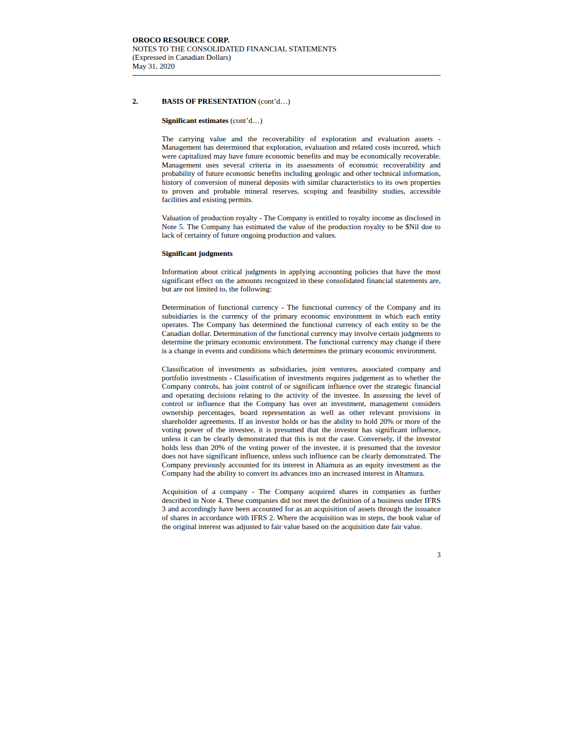OROCO RESOURCE CORP.
NOTES TO THE CONSOLIDATED FINANCIAL STATEMENTS
(Expressed in Canadian Dollars)
May 31, 2020
2.
BASIS OF PRESENTATION (cont’d…)
Significant estimates (cont’d…)
The carrying value and the recoverability of exploration and evaluation assets - Management has determined that exploration, evaluation and related costs incurred, which were capitalized may have future economic benefits and may be economically recoverable. Management uses several criteria in its assessments of economic recoverability and probability of future economic benefits including geologic and other technical information, history of conversion of mineral deposits with similar characteristics to its own properties to proven and probable mineral reserves, scoping and feasibility studies, accessible facilities and existing permits.
Valuation of production royalty - The Company is entitled to royalty income as disclosed in Note 5. The Company has estimated the value of the production royalty to be $Nil due to lack of certainty of future ongoing production and values.
Significant judgments
Information about critical judgments in applying accounting policies that have the most significant effect on the amounts recognized in these consolidated financial statements are, but are not limited to, the following:
Determination of functional currency - The functional currency of the Company and its subsidiaries is the currency of the primary economic environment in which each entity operates. The Company has determined the functional currency of each entity to be the Canadian dollar. Determination of the functional currency may involve certain judgments to determine the primary economic environment. The functional currency may change if there is a change in events and conditions which determines the primary economic environment.
Classification of investments as subsidiaries, joint ventures, associated company and portfolio investments - Classification of investments requires judgement as to whether the Company controls, has joint control of or significant influence over the strategic financial and operating decisions relating to the activity of the investee. In assessing the level of control or influence that the Company has over an investment, management considers ownership percentages, board representation as well as other relevant provisions in shareholder agreements. If an investor holds or has the ability to hold 20% or more of the voting power of the investee, it is presumed that the investor has significant influence, unless it can be clearly demonstrated that this is not the case. Conversely, if the investor holds less than 20% of the voting power of the investee, it is presumed that the investor does not have significant influence, unless such influence can be clearly demonstrated. The Company previously accounted for its interest in Altamura as an equity investment as the Company had the ability to convert its advances into an increased interest in Altamura.
Acquisition of a company - The Company acquired shares in companies as further described in Note 4. These companies did not meet the definition of a business under IFRS 3 and accordingly have been accounted for as an acquisition of assets through the issuance of shares in accordance with IFRS 2. Where the acquisition was in steps, the book value of the original interest was adjusted to fair value based on the acquisition date fair value.
3